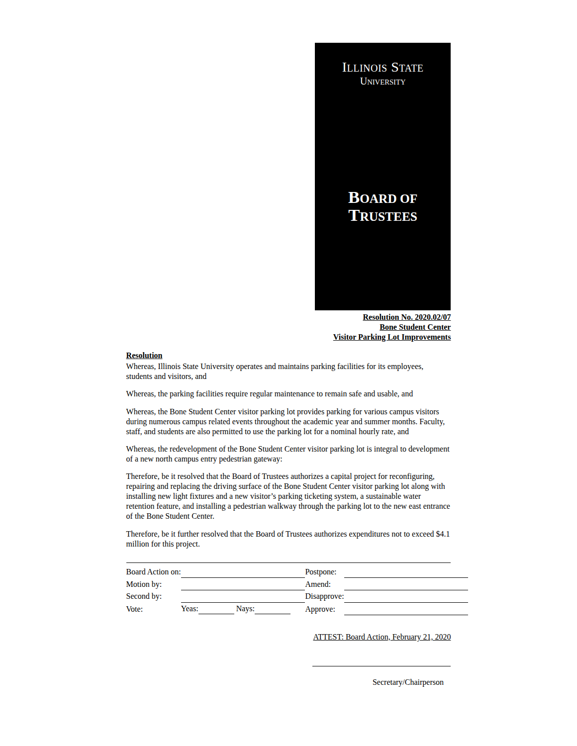ILLINOIS STATE
UNIVERSITY
BOARD OF
TRUSTEES
Resolution No. 2020.02/07
Bone Student Center
Visitor Parking Lot Improvements
Resolution
Whereas, Illinois State University operates and maintains parking facilities for its employees, students and visitors, and
Whereas, the parking facilities require regular maintenance to remain safe and usable, and
Whereas, the Bone Student Center visitor parking lot provides parking for various campus visitors during numerous campus related events throughout the academic year and summer months. Faculty, staff, and students are also permitted to use the parking lot for a nominal hourly rate, and
Whereas, the redevelopment of the Bone Student Center visitor parking lot is integral to development of a new north campus entry pedestrian gateway:
Therefore, be it resolved that the Board of Trustees authorizes a capital project for reconfiguring, repairing and replacing the driving surface of the Bone Student Center visitor parking lot along with installing new light fixtures and a new visitor’s parking ticketing system, a sustainable water retention feature, and installing a pedestrian walkway through the parking lot to the new east entrance of the Bone Student Center.
Therefore, be it further resolved that the Board of Trustees authorizes expenditures not to exceed $4.1 million for this project.
| Board Action on: | | Postpone: | |
| Motion by: | | Amend: | |
| Second by: | | Disapprove: | |
| Vote: | Yeas: Nays: | Approve: | |
ATTEST: Board Action, February 21, 2020
Secretary/Chairperson